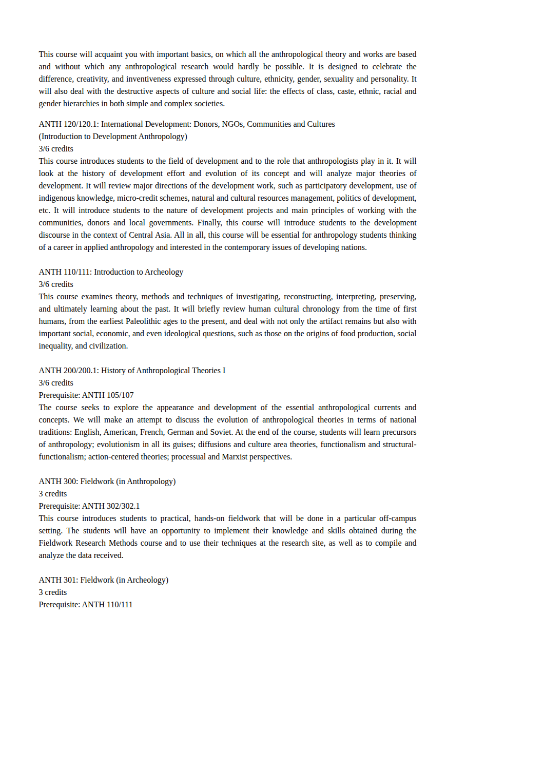This course will acquaint you with important basics, on which all the anthropological theory and works are based and without which any anthropological research would hardly be possible. It is designed to celebrate the difference, creativity, and inventiveness expressed through culture, ethnicity, gender, sexuality and personality. It will also deal with the destructive aspects of culture and social life: the effects of class, caste, ethnic, racial and gender hierarchies in both simple and complex societies.
ANTH 120/120.1: International Development: Donors, NGOs, Communities and Cultures
(Introduction to Development Anthropology)
3/6 credits
This course introduces students to the field of development and to the role that anthropologists play in it. It will look at the history of development effort and evolution of its concept and will analyze major theories of development. It will review major directions of the development work, such as participatory development, use of indigenous knowledge, micro-credit schemes, natural and cultural resources management, politics of development, etc. It will introduce students to the nature of development projects and main principles of working with the communities, donors and local governments. Finally, this course will introduce students to the development discourse in the context of Central Asia. All in all, this course will be essential for anthropology students thinking of a career in applied anthropology and interested in the contemporary issues of developing nations.
ANTH 110/111: Introduction to Archeology
3/6 credits
This course examines theory, methods and techniques of investigating, reconstructing, interpreting, preserving, and ultimately learning about the past. It will briefly review human cultural chronology from the time of first humans, from the earliest Paleolithic ages to the present, and deal with not only the artifact remains but also with important social, economic, and even ideological questions, such as those on the origins of food production, social inequality, and civilization.
ANTH 200/200.1: History of Anthropological Theories I
3/6 credits
Prerequisite: ANTH 105/107
The course seeks to explore the appearance and development of the essential anthropological currents and concepts. We will make an attempt to discuss the evolution of anthropological theories in terms of national traditions: English, American, French, German and Soviet. At the end of the course, students will learn precursors of anthropology; evolutionism in all its guises; diffusions and culture area theories, functionalism and structural-functionalism; action-centered theories; processual and Marxist perspectives.
ANTH 300: Fieldwork (in Anthropology)
3 credits
Prerequisite: ANTH 302/302.1
This course introduces students to practical, hands-on fieldwork that will be done in a particular off-campus setting. The students will have an opportunity to implement their knowledge and skills obtained during the Fieldwork Research Methods course and to use their techniques at the research site, as well as to compile and analyze the data received.
ANTH 301: Fieldwork (in Archeology)
3 credits
Prerequisite: ANTH 110/111